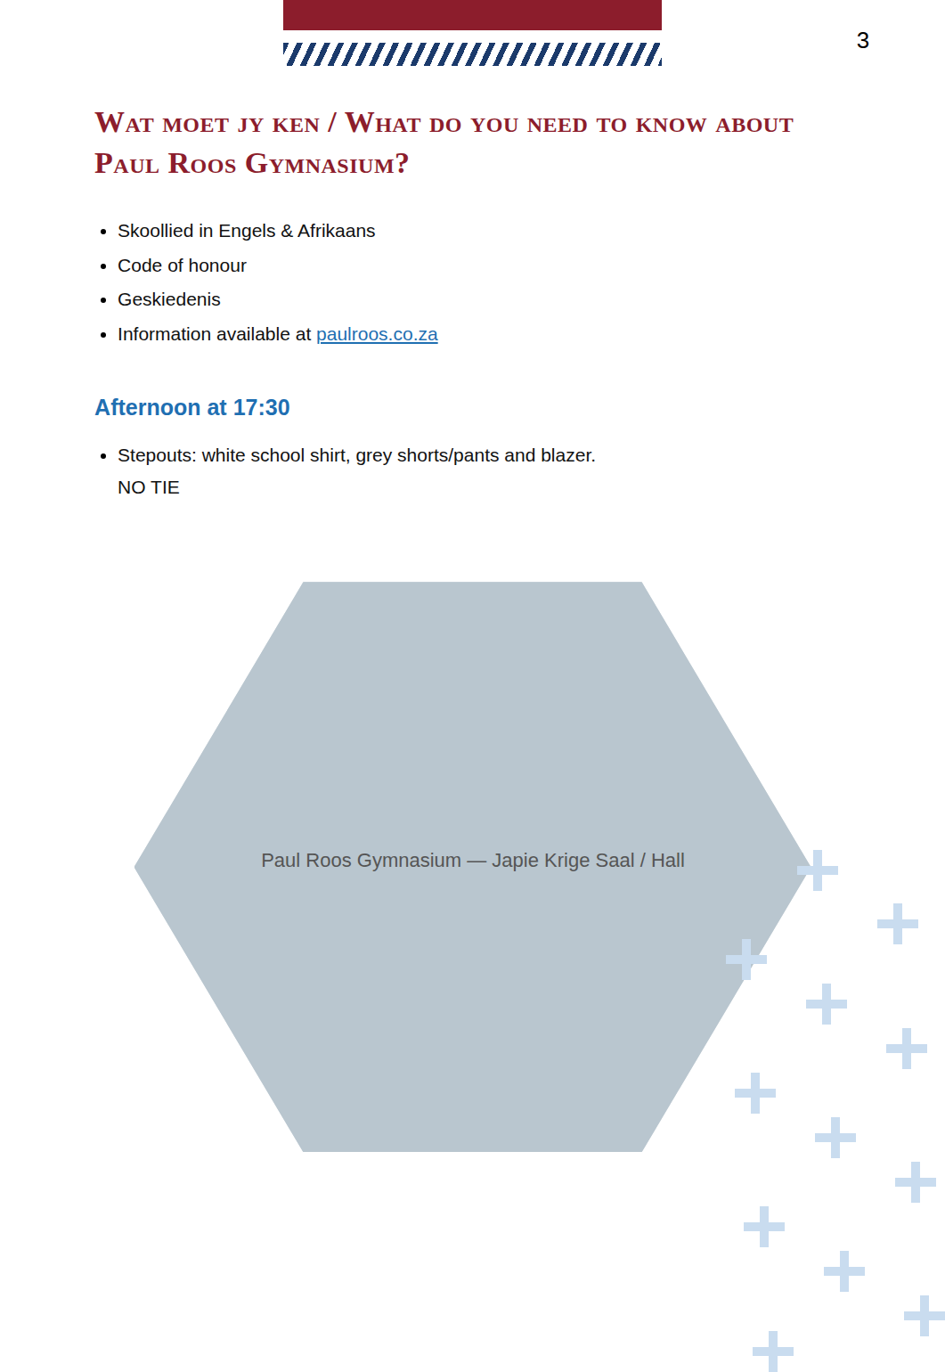3
Wat moet jy ken / What do you need to know about Paul Roos Gymnasium?
Skoollied in Engels & Afrikaans
Code of honour
Geskiedenis
Information available at paulroos.co.za
Afternoon at 17:30
Stepouts: white school shirt, grey shorts/pants and blazer. NO TIE